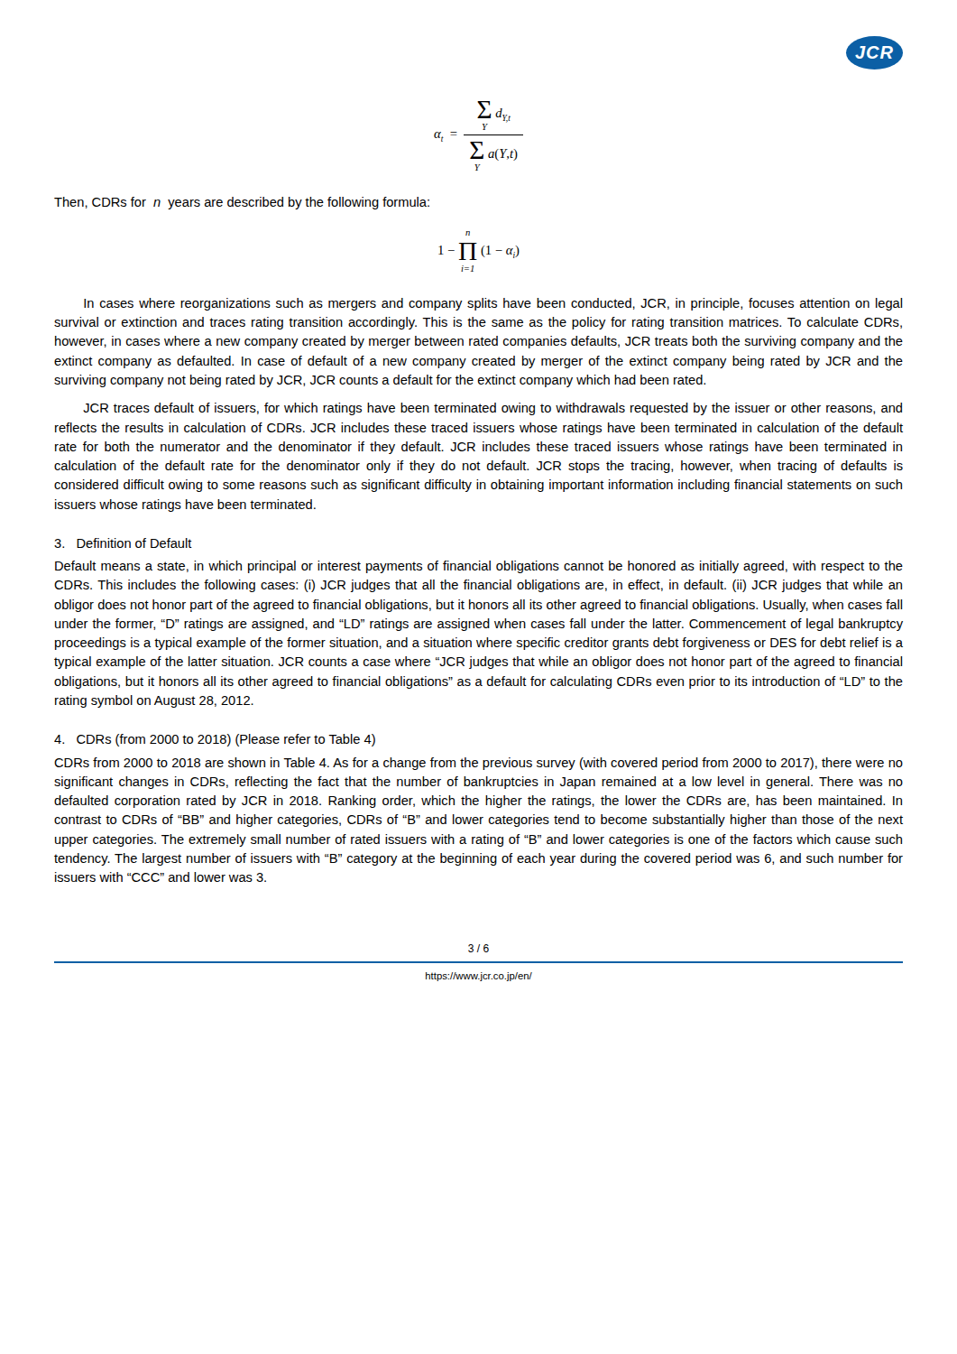JCR
αt = ΣY dY,t ΣY a(Y,t)
Then, CDRs for n years are described by the following formula:
1 − n Π i=1 (1 − αi)
In cases where reorganizations such as mergers and company splits have been conducted, JCR, in principle, focuses attention on legal survival or extinction and traces rating transition accordingly. This is the same as the policy for rating transition matrices. To calculate CDRs, however, in cases where a new company created by merger between rated companies defaults, JCR treats both the surviving company and the extinct company as defaulted. In case of default of a new company created by merger of the extinct company being rated by JCR and the surviving company not being rated by JCR, JCR counts a default for the extinct company which had been rated.
JCR traces default of issuers, for which ratings have been terminated owing to withdrawals requested by the issuer or other reasons, and reflects the results in calculation of CDRs. JCR includes these traced issuers whose ratings have been terminated in calculation of the default rate for both the numerator and the denominator if they default. JCR includes these traced issuers whose ratings have been terminated in calculation of the default rate for the denominator only if they do not default. JCR stops the tracing, however, when tracing of defaults is considered difficult owing to some reasons such as significant difficulty in obtaining important information including financial statements on such issuers whose ratings have been terminated.
3. Definition of Default
Default means a state, in which principal or interest payments of financial obligations cannot be honored as initially agreed, with respect to the CDRs. This includes the following cases: (i) JCR judges that all the financial obligations are, in effect, in default. (ii) JCR judges that while an obligor does not honor part of the agreed to financial obligations, but it honors all its other agreed to financial obligations. Usually, when cases fall under the former, “D” ratings are assigned, and “LD” ratings are assigned when cases fall under the latter. Commencement of legal bankruptcy proceedings is a typical example of the former situation, and a situation where specific creditor grants debt forgiveness or DES for debt relief is a typical example of the latter situation. JCR counts a case where “JCR judges that while an obligor does not honor part of the agreed to financial obligations, but it honors all its other agreed to financial obligations” as a default for calculating CDRs even prior to its introduction of “LD” to the rating symbol on August 28, 2012.
4. CDRs (from 2000 to 2018) (Please refer to Table 4)
CDRs from 2000 to 2018 are shown in Table 4. As for a change from the previous survey (with covered period from 2000 to 2017), there were no significant changes in CDRs, reflecting the fact that the number of bankruptcies in Japan remained at a low level in general. There was no defaulted corporation rated by JCR in 2018. Ranking order, which the higher the ratings, the lower the CDRs are, has been maintained. In contrast to CDRs of “BB” and higher categories, CDRs of “B” and lower categories tend to become substantially higher than those of the next upper categories. The extremely small number of rated issuers with a rating of “B” and lower categories is one of the factors which cause such tendency. The largest number of issuers with “B” category at the beginning of each year during the covered period was 6, and such number for issuers with “CCC” and lower was 3.
3 / 6
https://www.jcr.co.jp/en/